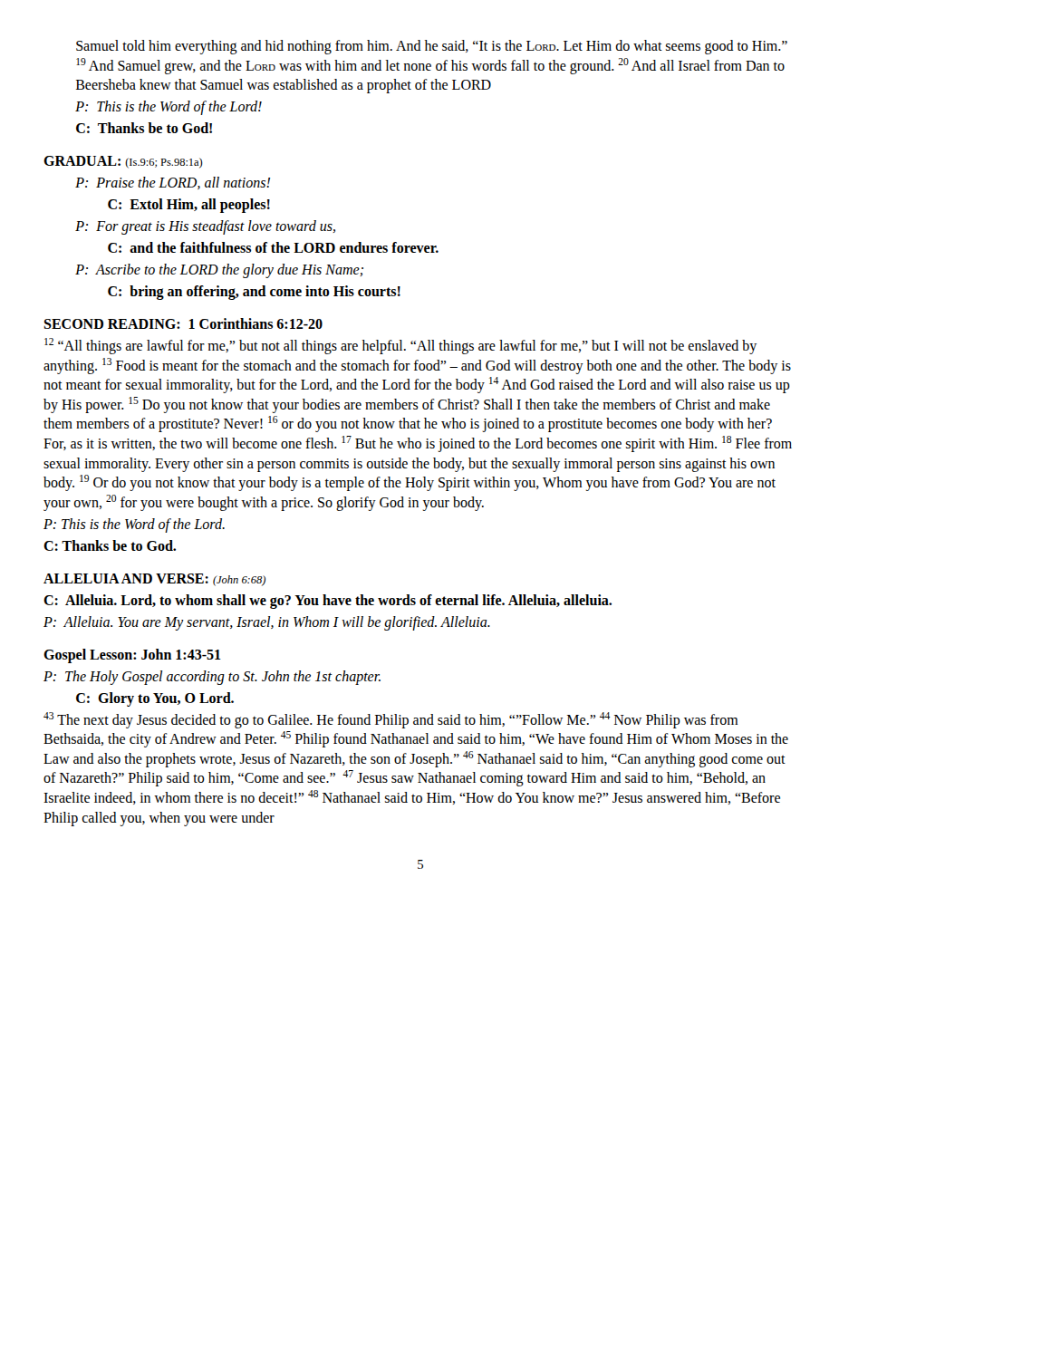Samuel told him everything and hid nothing from him. And he said, “It is the Lord. Let Him do what seems good to Him.” 19 And Samuel grew, and the Lord was with him and let none of his words fall to the ground. 20 And all Israel from Dan to Beersheba knew that Samuel was established as a prophet of the LORD
P: This is the Word of the Lord!
C: Thanks be to God!
GRADUAL: (Is.9:6; Ps.98:1a)
P: Praise the LORD, all nations!
C: Extol Him, all peoples!
P: For great is His steadfast love toward us,
C: and the faithfulness of the LORD endures forever.
P: Ascribe to the LORD the glory due His Name;
C: bring an offering, and come into His courts!
SECOND READING: 1 Corinthians 6:12-20
12 “All things are lawful for me,” but not all things are helpful. “All things are lawful for me,” but I will not be enslaved by anything. 13 Food is meant for the stomach and the stomach for food” – and God will destroy both one and the other. The body is not meant for sexual immorality, but for the Lord, and the Lord for the body 14 And God raised the Lord and will also raise us up by His power. 15 Do you not know that your bodies are members of Christ? Shall I then take the members of Christ and make them members of a prostitute? Never! 16 or do you not know that he who is joined to a prostitute becomes one body with her? For, as it is written, the two will become one flesh. 17 But he who is joined to the Lord becomes one spirit with Him. 18 Flee from sexual immorality. Every other sin a person commits is outside the body, but the sexually immoral person sins against his own body. 19 Or do you not know that your body is a temple of the Holy Spirit within you, Whom you have from God? You are not your own, 20 for you were bought with a price. So glorify God in your body.
P: This is the Word of the Lord.
C: Thanks be to God.
ALLELUIA AND VERSE: (John 6:68)
C: Alleluia. Lord, to whom shall we go? You have the words of eternal life. Alleluia, alleluia.
P: Alleluia. You are My servant, Israel, in Whom I will be glorified. Alleluia.
Gospel Lesson: John 1:43-51
P: The Holy Gospel according to St. John the 1st chapter.
C: Glory to You, O Lord.
43 The next day Jesus decided to go to Galilee. He found Philip and said to him, “”Follow Me.” 44 Now Philip was from Bethsaida, the city of Andrew and Peter. 45 Philip found Nathanael and said to him, “We have found Him of Whom Moses in the Law and also the prophets wrote, Jesus of Nazareth, the son of Joseph.” 46 Nathanael said to him, “Can anything good come out of Nazareth?” Philip said to him, “Come and see.” 47 Jesus saw Nathanael coming toward Him and said to him, “Behold, an Israelite indeed, in whom there is no deceit!” 48 Nathanael said to Him, “How do You know me?” Jesus answered him, “Before Philip called you, when you were under
5